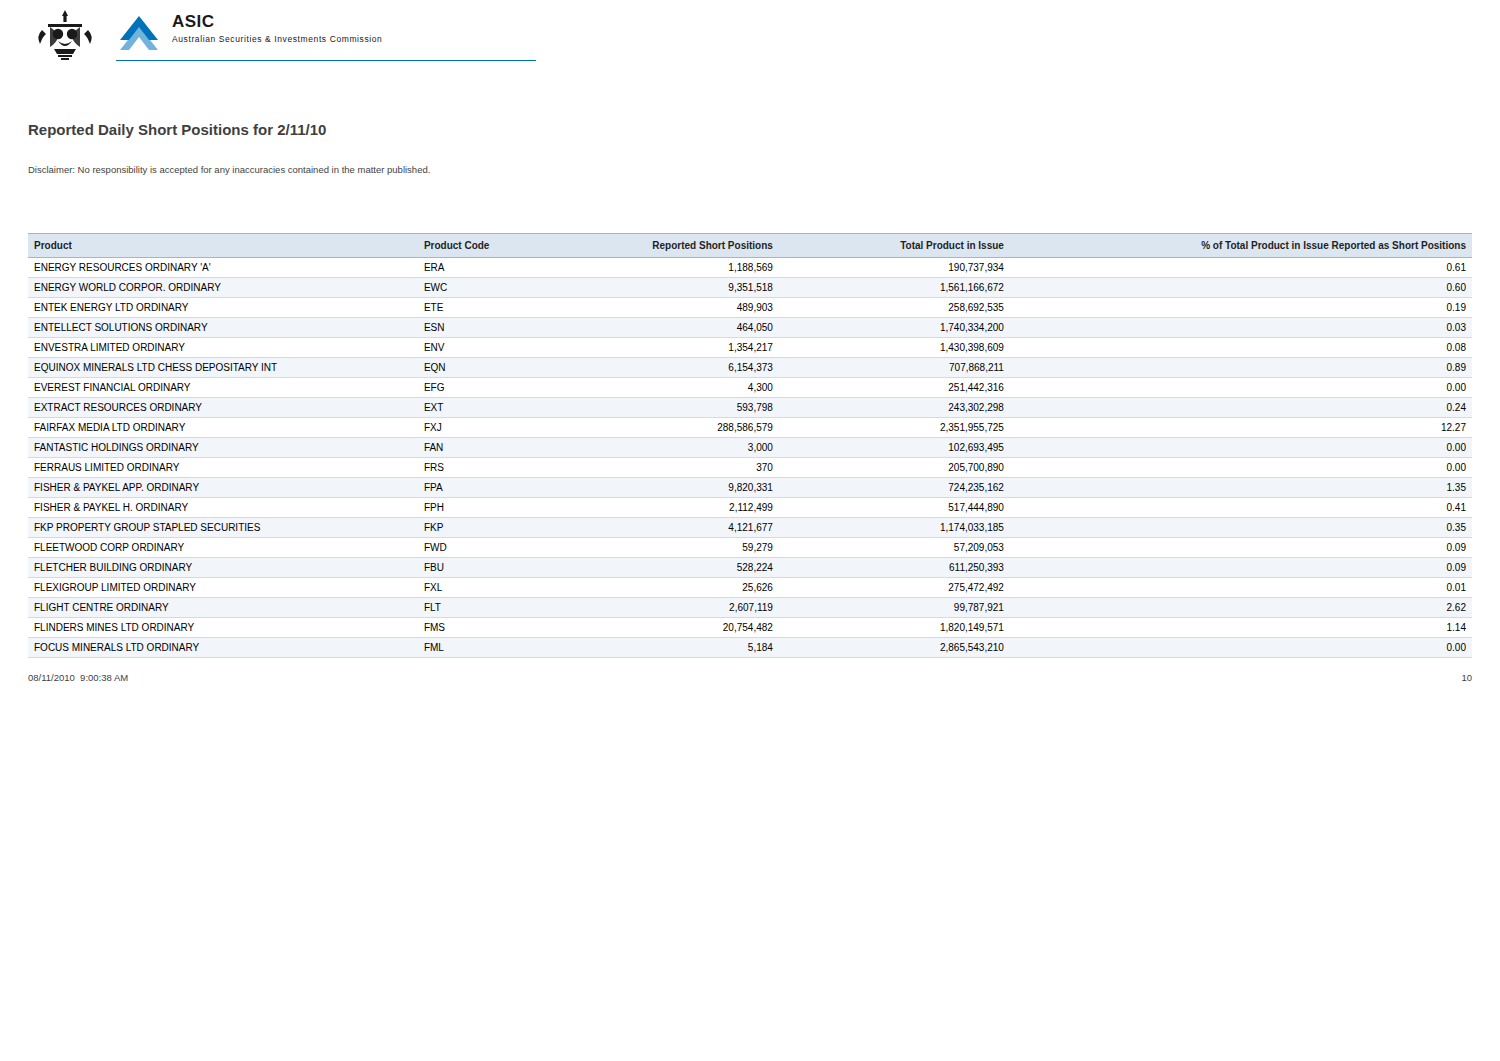ASIC
Australian Securities & Investments Commission
Reported Daily Short Positions for 2/11/10
Disclaimer: No responsibility is accepted for any inaccuracies contained in the matter published.
| Product | Product Code | Reported Short Positions | Total Product in Issue | % of Total Product in Issue Reported as Short Positions |
| --- | --- | --- | --- | --- |
| ENERGY RESOURCES ORDINARY 'A' | ERA | 1,188,569 | 190,737,934 | 0.61 |
| ENERGY WORLD CORPOR. ORDINARY | EWC | 9,351,518 | 1,561,166,672 | 0.60 |
| ENTEK ENERGY LTD ORDINARY | ETE | 489,903 | 258,692,535 | 0.19 |
| ENTELLECT SOLUTIONS ORDINARY | ESN | 464,050 | 1,740,334,200 | 0.03 |
| ENVESTRA LIMITED ORDINARY | ENV | 1,354,217 | 1,430,398,609 | 0.08 |
| EQUINOX MINERALS LTD CHESS DEPOSITARY INT | EQN | 6,154,373 | 707,868,211 | 0.89 |
| EVEREST FINANCIAL ORDINARY | EFG | 4,300 | 251,442,316 | 0.00 |
| EXTRACT RESOURCES ORDINARY | EXT | 593,798 | 243,302,298 | 0.24 |
| FAIRFAX MEDIA LTD ORDINARY | FXJ | 288,586,579 | 2,351,955,725 | 12.27 |
| FANTASTIC HOLDINGS ORDINARY | FAN | 3,000 | 102,693,495 | 0.00 |
| FERRAUS LIMITED ORDINARY | FRS | 370 | 205,700,890 | 0.00 |
| FISHER & PAYKEL APP. ORDINARY | FPA | 9,820,331 | 724,235,162 | 1.35 |
| FISHER & PAYKEL H. ORDINARY | FPH | 2,112,499 | 517,444,890 | 0.41 |
| FKP PROPERTY GROUP STAPLED SECURITIES | FKP | 4,121,677 | 1,174,033,185 | 0.35 |
| FLEETWOOD CORP ORDINARY | FWD | 59,279 | 57,209,053 | 0.09 |
| FLETCHER BUILDING ORDINARY | FBU | 528,224 | 611,250,393 | 0.09 |
| FLEXIGROUP LIMITED ORDINARY | FXL | 25,626 | 275,472,492 | 0.01 |
| FLIGHT CENTRE ORDINARY | FLT | 2,607,119 | 99,787,921 | 2.62 |
| FLINDERS MINES LTD ORDINARY | FMS | 20,754,482 | 1,820,149,571 | 1.14 |
| FOCUS MINERALS LTD ORDINARY | FML | 5,184 | 2,865,543,210 | 0.00 |
08/11/2010 9:00:38 AM
10